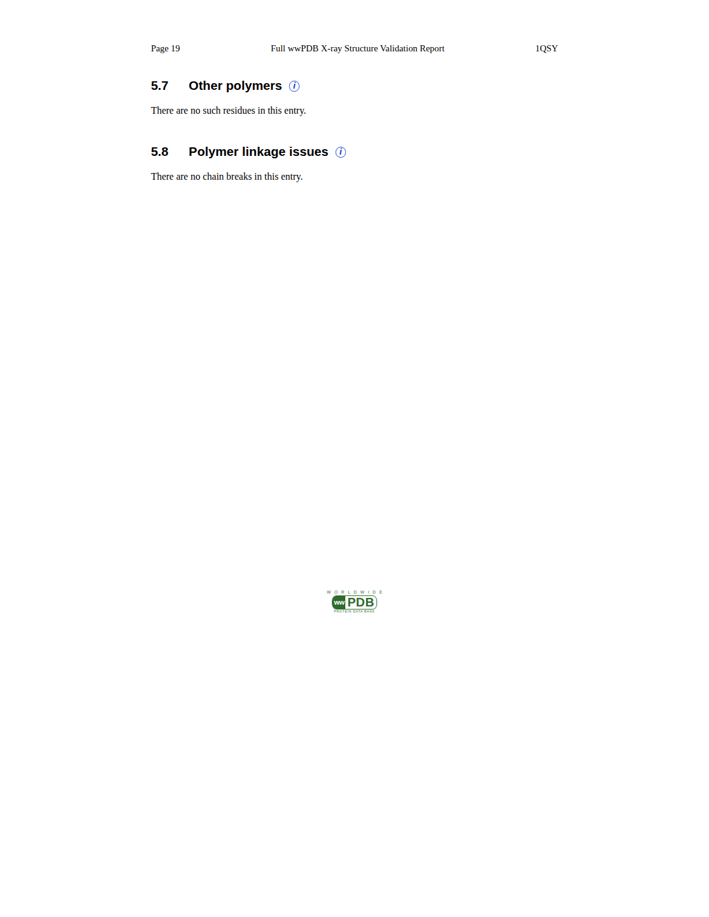Page 19
Full wwPDB X-ray Structure Validation Report
1QSY
5.7 Other polymers i
There are no such residues in this entry.
5.8 Polymer linkage issues i
There are no chain breaks in this entry.
W O R L D W I D E
ww PDB
PROTEIN DATA BANK